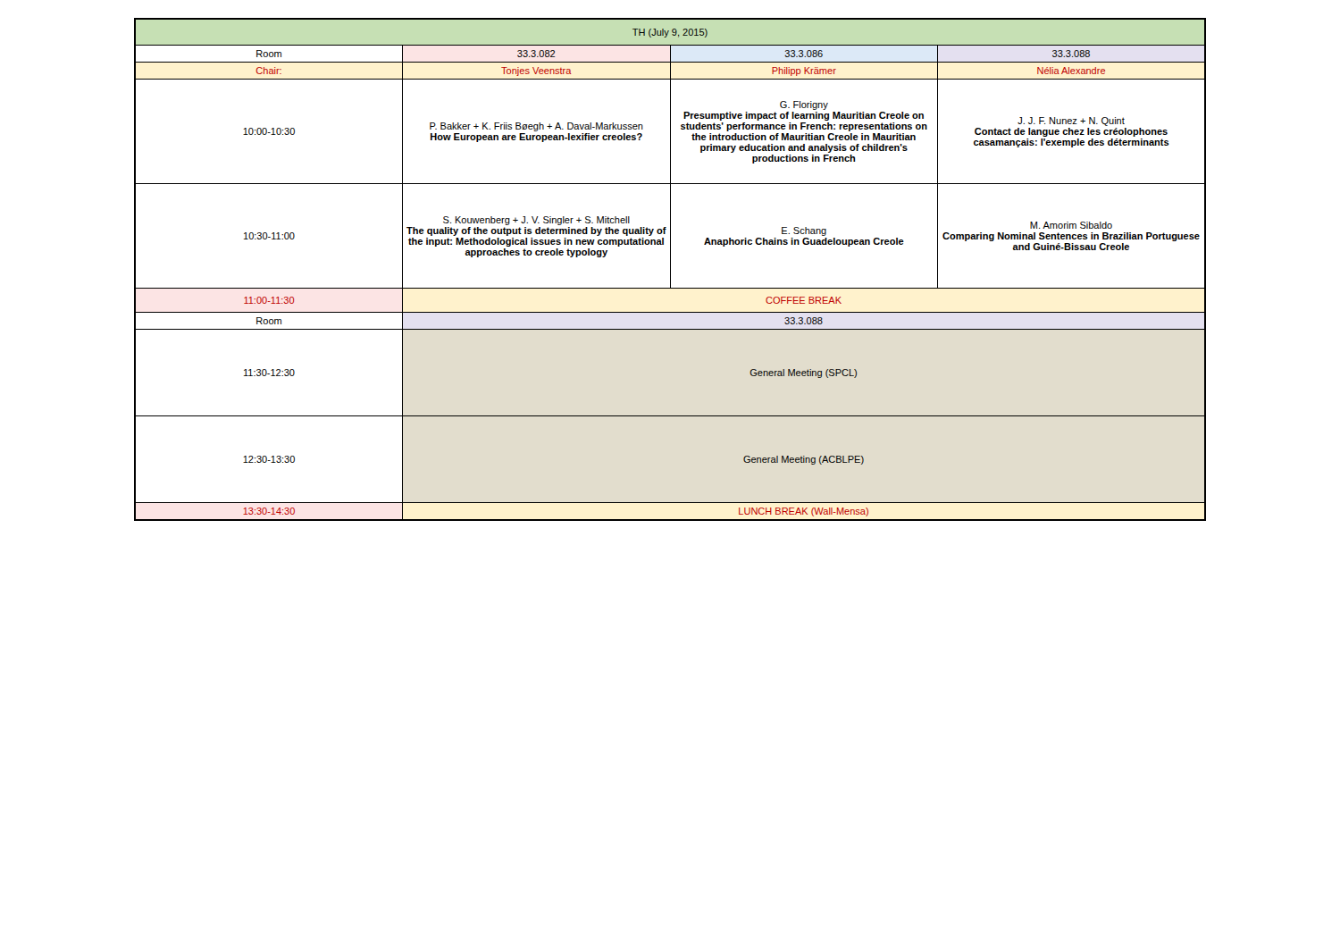| TH (July 9, 2015) |
| Room | 33.3.082 | 33.3.086 | 33.3.088 |
| Chair: | Tonjes Veenstra | Philipp Krämer | Nélia Alexandre |
| 10:00-10:30 | P. Bakker + K. Friis Bøegh + A. Daval-Markussen How European are European-lexifier creoles? | G. Florigny Presumptive impact of learning Mauritian Creole on students' performance in French: representations on the introduction of Mauritian Creole in Mauritian primary education and analysis of children's productions in French | J. J. F. Nunez + N. Quint Contact de langue chez les créolophones casamançais: l'exemple des déterminants |
| 10:30-11:00 | S. Kouwenberg + J. V. Singler + S. Mitchell The quality of the output is determined by the quality of the input: Methodological issues in new computational approaches to creole typology | E. Schang Anaphoric Chains in Guadeloupean Creole | M. Amorim Sibaldo Comparing Nominal Sentences in Brazilian Portuguese and Guiné-Bissau Creole |
| 11:00-11:30 | COFFEE BREAK |
| Room | 33.3.088 |
| 11:30-12:30 | General Meeting (SPCL) |
| 12:30-13:30 | General Meeting (ACBLPE) |
| 13:30-14:30 | LUNCH BREAK (Wall-Mensa) |